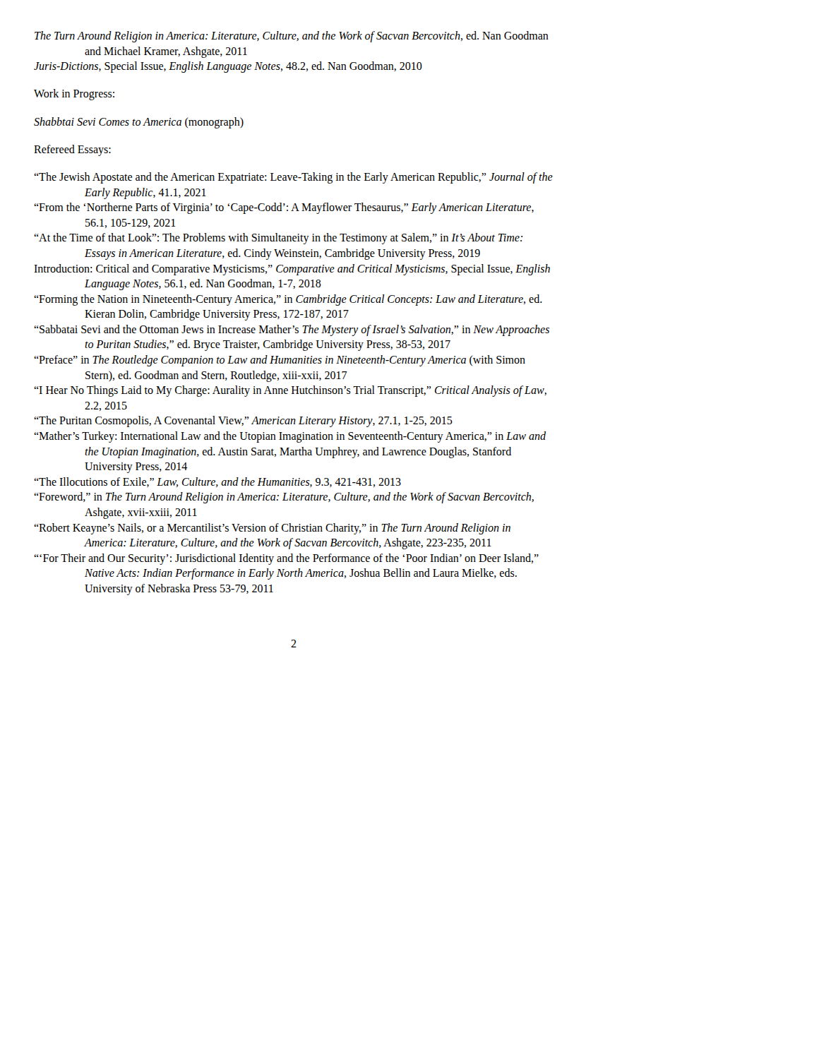The Turn Around Religion in America: Literature, Culture, and the Work of Sacvan Bercovitch, ed. Nan Goodman and Michael Kramer, Ashgate, 2011
Juris-Dictions, Special Issue, English Language Notes, 48.2, ed. Nan Goodman, 2010
Work in Progress:
Shabbtai Sevi Comes to America (monograph)
Refereed Essays:
“The Jewish Apostate and the American Expatriate: Leave-Taking in the Early American Republic,” Journal of the Early Republic, 41.1, 2021
“From the ‘Northerne Parts of Virginia’ to ‘Cape-Codd’: A Mayflower Thesaurus,” Early American Literature, 56.1, 105-129, 2021
“At the Time of that Look”: The Problems with Simultaneity in the Testimony at Salem,” in It’s About Time: Essays in American Literature, ed. Cindy Weinstein, Cambridge University Press, 2019
Introduction: Critical and Comparative Mysticisms,” Comparative and Critical Mysticisms, Special Issue, English Language Notes, 56.1, ed. Nan Goodman, 1-7, 2018
“Forming the Nation in Nineteenth-Century America,” in Cambridge Critical Concepts: Law and Literature, ed. Kieran Dolin, Cambridge University Press, 172-187, 2017
“Sabbatai Sevi and the Ottoman Jews in Increase Mather’s The Mystery of Israel’s Salvation,” in New Approaches to Puritan Studies,” ed. Bryce Traister, Cambridge University Press, 38-53, 2017
“Preface” in The Routledge Companion to Law and Humanities in Nineteenth-Century America (with Simon Stern), ed. Goodman and Stern, Routledge, xiii-xxii, 2017
“I Hear No Things Laid to My Charge: Aurality in Anne Hutchinson’s Trial Transcript,” Critical Analysis of Law, 2.2, 2015
“The Puritan Cosmopolis, A Covenantal View,” American Literary History, 27.1, 1-25, 2015
“Mather’s Turkey: International Law and the Utopian Imagination in Seventeenth-Century America,” in Law and the Utopian Imagination, ed. Austin Sarat, Martha Umphrey, and Lawrence Douglas, Stanford University Press, 2014
“The Illocutions of Exile,” Law, Culture, and the Humanities, 9.3, 421-431, 2013
“Foreword,” in The Turn Around Religion in America: Literature, Culture, and the Work of Sacvan Bercovitch, Ashgate, xvii-xxiii, 2011
“Robert Keayne’s Nails, or a Mercantilist’s Version of Christian Charity,” in The Turn Around Religion in America: Literature, Culture, and the Work of Sacvan Bercovitch, Ashgate, 223-235, 2011
“‘For Their and Our Security’: Jurisdictional Identity and the Performance of the ‘Poor Indian’ on Deer Island,” Native Acts: Indian Performance in Early North America, Joshua Bellin and Laura Mielke, eds. University of Nebraska Press 53-79, 2011
2